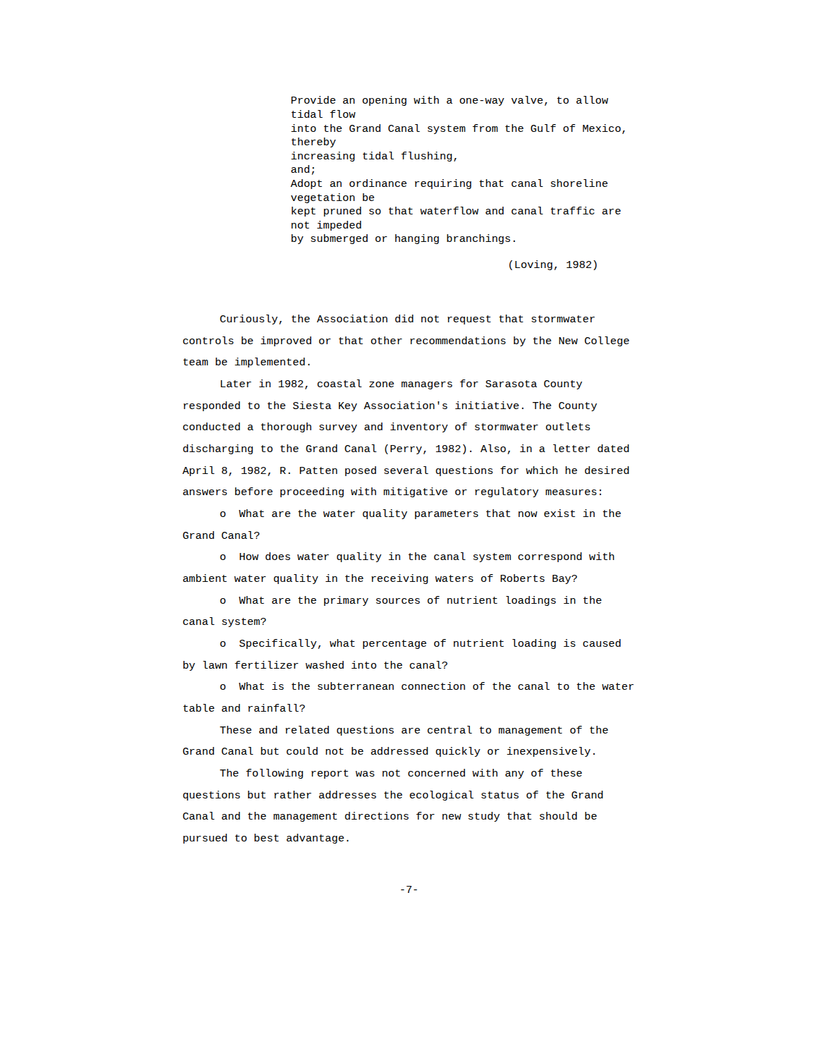Provide an opening with a one-way valve, to allow tidal flow into the Grand Canal system from the Gulf of Mexico, thereby increasing tidal flushing, and; Adopt an ordinance requiring that canal shoreline vegetation be kept pruned so that waterflow and canal traffic are not impeded by submerged or hanging branchings.
(Loving, 1982)
Curiously, the Association did not request that stormwater controls be improved or that other recommendations by the New College team be implemented.
Later in 1982, coastal zone managers for Sarasota County responded to the Siesta Key Association's initiative. The County conducted a thorough survey and inventory of stormwater outlets discharging to the Grand Canal (Perry, 1982). Also, in a letter dated April 8, 1982, R. Patten posed several questions for which he desired answers before proceeding with mitigative or regulatory measures:
o What are the water quality parameters that now exist in the Grand Canal?
o How does water quality in the canal system correspond with ambient water quality in the receiving waters of Roberts Bay?
o What are the primary sources of nutrient loadings in the canal system?
o Specifically, what percentage of nutrient loading is caused by lawn fertilizer washed into the canal?
o What is the subterranean connection of the canal to the water table and rainfall?
These and related questions are central to management of the Grand Canal but could not be addressed quickly or inexpensively.
The following report was not concerned with any of these questions but rather addresses the ecological status of the Grand Canal and the management directions for new study that should be pursued to best advantage.
-7-